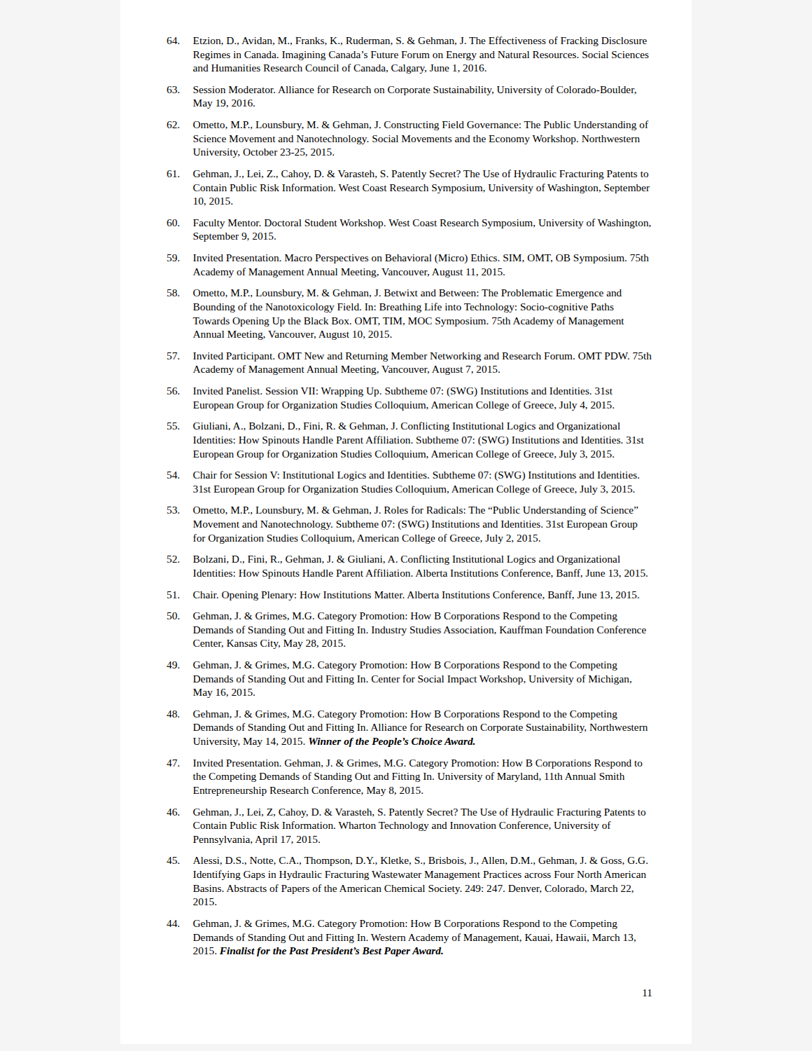64. Etzion, D., Avidan, M., Franks, K., Ruderman, S. & Gehman, J. The Effectiveness of Fracking Disclosure Regimes in Canada. Imagining Canada’s Future Forum on Energy and Natural Resources. Social Sciences and Humanities Research Council of Canada, Calgary, June 1, 2016.
63. Session Moderator. Alliance for Research on Corporate Sustainability, University of Colorado-Boulder, May 19, 2016.
62. Ometto, M.P., Lounsbury, M. & Gehman, J. Constructing Field Governance: The Public Understanding of Science Movement and Nanotechnology. Social Movements and the Economy Workshop. Northwestern University, October 23-25, 2015.
61. Gehman, J., Lei, Z., Cahoy, D. & Varasteh, S. Patently Secret? The Use of Hydraulic Fracturing Patents to Contain Public Risk Information. West Coast Research Symposium, University of Washington, September 10, 2015.
60. Faculty Mentor. Doctoral Student Workshop. West Coast Research Symposium, University of Washington, September 9, 2015.
59. Invited Presentation. Macro Perspectives on Behavioral (Micro) Ethics. SIM, OMT, OB Symposium. 75th Academy of Management Annual Meeting, Vancouver, August 11, 2015.
58. Ometto, M.P., Lounsbury, M. & Gehman, J. Betwixt and Between: The Problematic Emergence and Bounding of the Nanotoxicology Field. In: Breathing Life into Technology: Socio-cognitive Paths Towards Opening Up the Black Box. OMT, TIM, MOC Symposium. 75th Academy of Management Annual Meeting, Vancouver, August 10, 2015.
57. Invited Participant. OMT New and Returning Member Networking and Research Forum. OMT PDW. 75th Academy of Management Annual Meeting, Vancouver, August 7, 2015.
56. Invited Panelist. Session VII: Wrapping Up. Subtheme 07: (SWG) Institutions and Identities. 31st European Group for Organization Studies Colloquium, American College of Greece, July 4, 2015.
55. Giuliani, A., Bolzani, D., Fini, R. & Gehman, J. Conflicting Institutional Logics and Organizational Identities: How Spinouts Handle Parent Affiliation. Subtheme 07: (SWG) Institutions and Identities. 31st European Group for Organization Studies Colloquium, American College of Greece, July 3, 2015.
54. Chair for Session V: Institutional Logics and Identities. Subtheme 07: (SWG) Institutions and Identities. 31st European Group for Organization Studies Colloquium, American College of Greece, July 3, 2015.
53. Ometto, M.P., Lounsbury, M. & Gehman, J. Roles for Radicals: The “Public Understanding of Science” Movement and Nanotechnology. Subtheme 07: (SWG) Institutions and Identities. 31st European Group for Organization Studies Colloquium, American College of Greece, July 2, 2015.
52. Bolzani, D., Fini, R., Gehman, J. & Giuliani, A. Conflicting Institutional Logics and Organizational Identities: How Spinouts Handle Parent Affiliation. Alberta Institutions Conference, Banff, June 13, 2015.
51. Chair. Opening Plenary: How Institutions Matter. Alberta Institutions Conference, Banff, June 13, 2015.
50. Gehman, J. & Grimes, M.G. Category Promotion: How B Corporations Respond to the Competing Demands of Standing Out and Fitting In. Industry Studies Association, Kauffman Foundation Conference Center, Kansas City, May 28, 2015.
49. Gehman, J. & Grimes, M.G. Category Promotion: How B Corporations Respond to the Competing Demands of Standing Out and Fitting In. Center for Social Impact Workshop, University of Michigan, May 16, 2015.
48. Gehman, J. & Grimes, M.G. Category Promotion: How B Corporations Respond to the Competing Demands of Standing Out and Fitting In. Alliance for Research on Corporate Sustainability, Northwestern University, May 14, 2015. Winner of the People’s Choice Award.
47. Invited Presentation. Gehman, J. & Grimes, M.G. Category Promotion: How B Corporations Respond to the Competing Demands of Standing Out and Fitting In. University of Maryland, 11th Annual Smith Entrepreneurship Research Conference, May 8, 2015.
46. Gehman, J., Lei, Z, Cahoy, D. & Varasteh, S. Patently Secret? The Use of Hydraulic Fracturing Patents to Contain Public Risk Information. Wharton Technology and Innovation Conference, University of Pennsylvania, April 17, 2015.
45. Alessi, D.S., Notte, C.A., Thompson, D.Y., Kletke, S., Brisbois, J., Allen, D.M., Gehman, J. & Goss, G.G. Identifying Gaps in Hydraulic Fracturing Wastewater Management Practices across Four North American Basins. Abstracts of Papers of the American Chemical Society. 249: 247. Denver, Colorado, March 22, 2015.
44. Gehman, J. & Grimes, M.G. Category Promotion: How B Corporations Respond to the Competing Demands of Standing Out and Fitting In. Western Academy of Management, Kauai, Hawaii, March 13, 2015. Finalist for the Past President’s Best Paper Award.
11